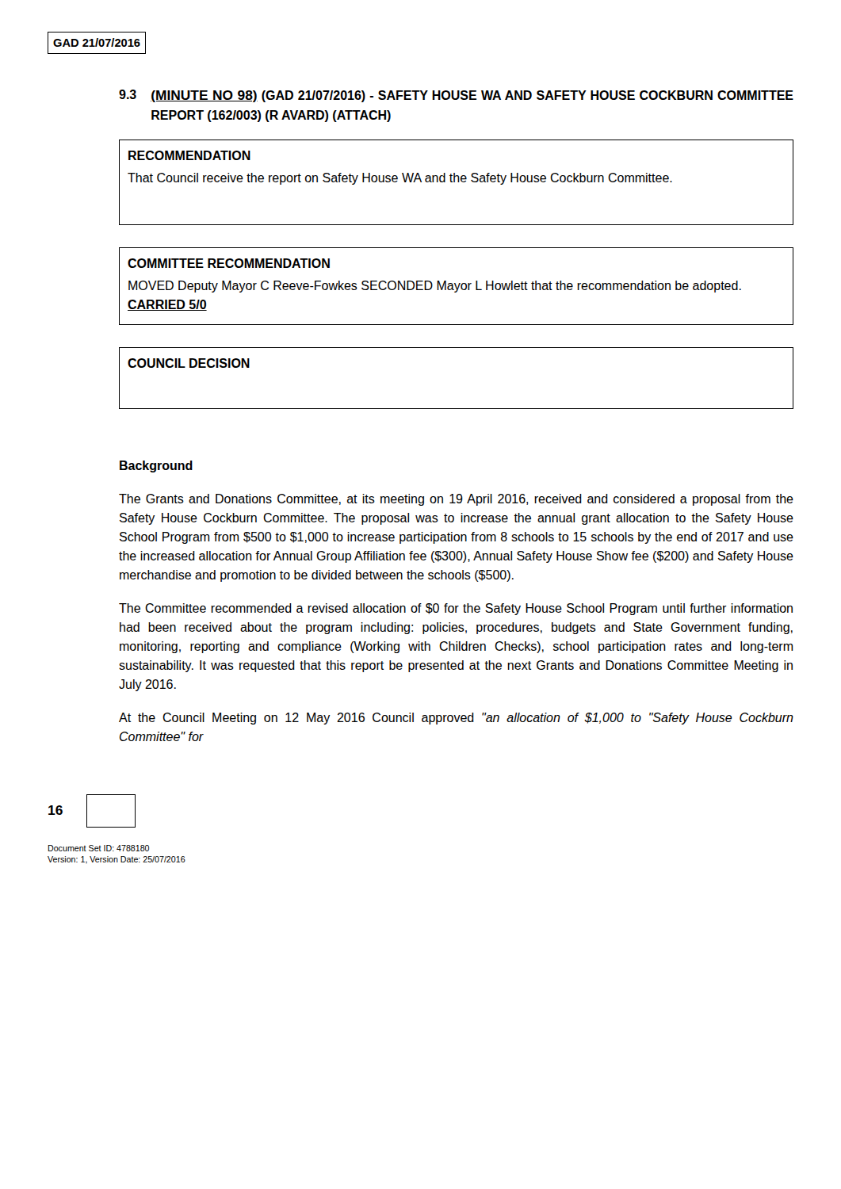GAD 21/07/2016
9.3
(MINUTE NO 98) (GAD 21/07/2016) - SAFETY HOUSE WA AND SAFETY HOUSE COCKBURN COMMITTEE REPORT (162/003) (R AVARD) (ATTACH)
RECOMMENDATION
That Council receive the report on Safety House WA and the Safety House Cockburn Committee.
COMMITTEE RECOMMENDATION
MOVED Deputy Mayor C Reeve-Fowkes SECONDED Mayor L Howlett that the recommendation be adopted.
CARRIED 5/0
COUNCIL DECISION
Background
The Grants and Donations Committee, at its meeting on 19 April 2016, received and considered a proposal from the Safety House Cockburn Committee. The proposal was to increase the annual grant allocation to the Safety House School Program from $500 to $1,000 to increase participation from 8 schools to 15 schools by the end of 2017 and use the increased allocation for Annual Group Affiliation fee ($300), Annual Safety House Show fee ($200) and Safety House merchandise and promotion to be divided between the schools ($500).
The Committee recommended a revised allocation of $0 for the Safety House School Program until further information had been received about the program including: policies, procedures, budgets and State Government funding, monitoring, reporting and compliance (Working with Children Checks), school participation rates and long-term sustainability. It was requested that this report be presented at the next Grants and Donations Committee Meeting in July 2016.
At the Council Meeting on 12 May 2016 Council approved "an allocation of $1,000 to "Safety House Cockburn Committee" for
16
Document Set ID: 4788180
Version: 1, Version Date: 25/07/2016